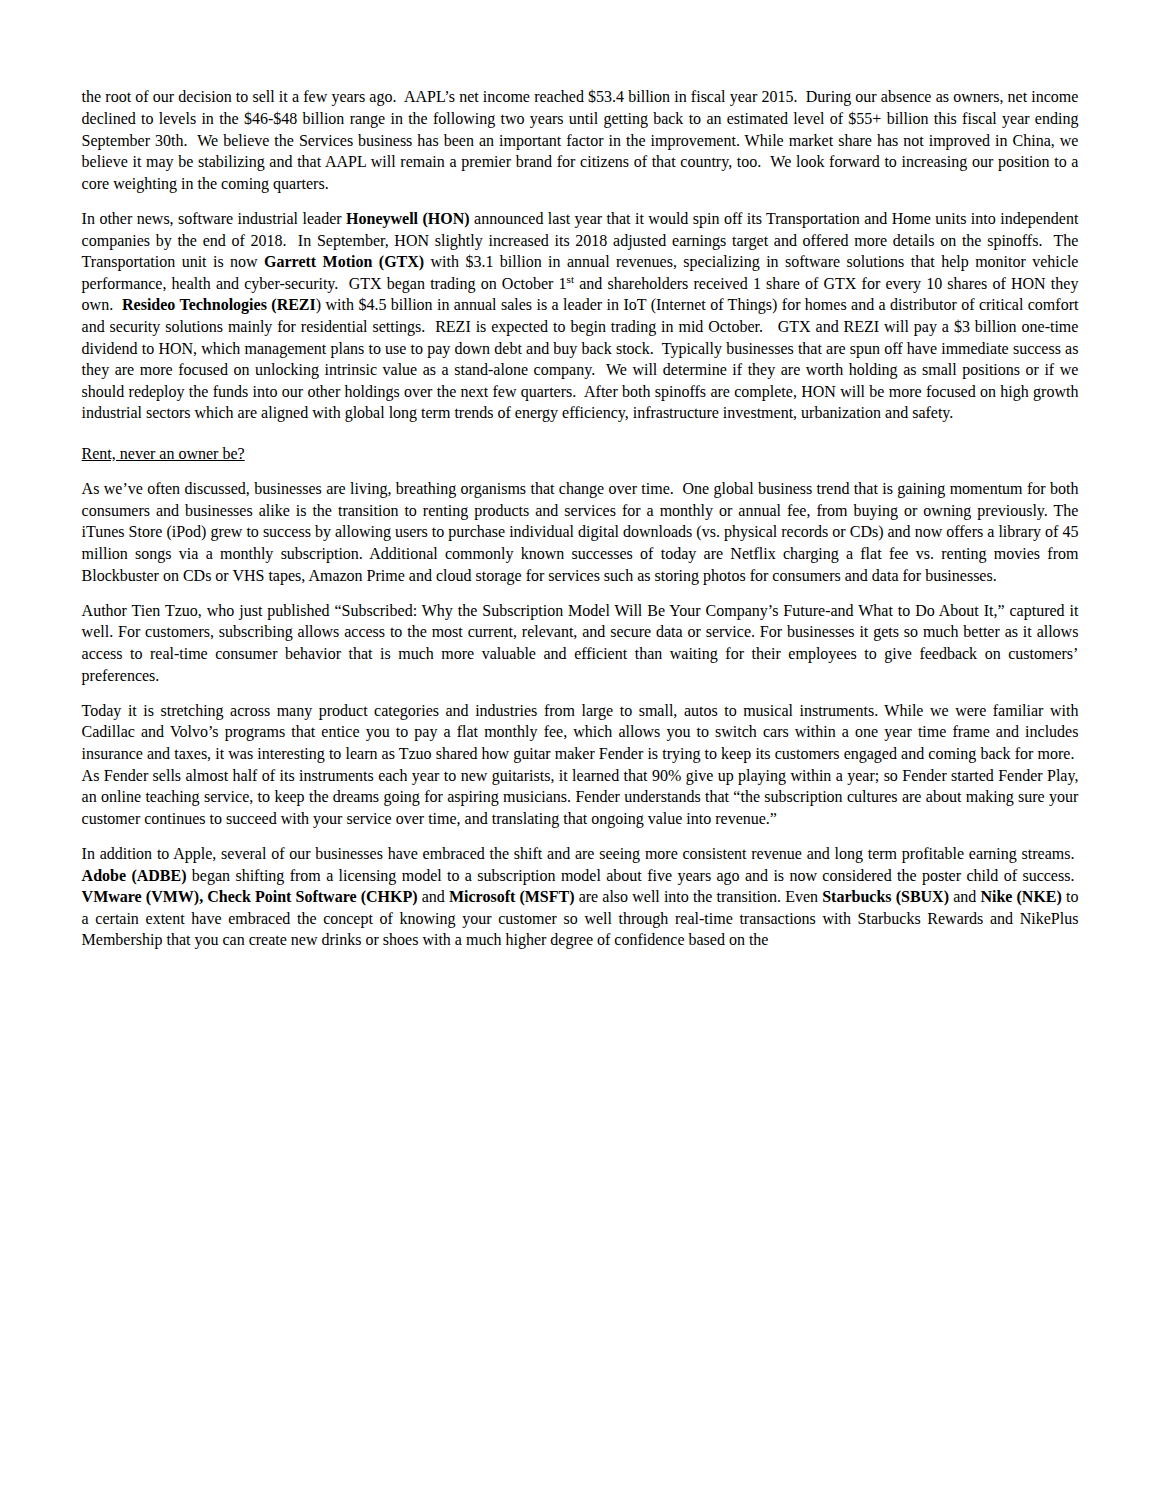the root of our decision to sell it a few years ago. AAPL’s net income reached $53.4 billion in fiscal year 2015. During our absence as owners, net income declined to levels in the $46-$48 billion range in the following two years until getting back to an estimated level of $55+ billion this fiscal year ending September 30th. We believe the Services business has been an important factor in the improvement. While market share has not improved in China, we believe it may be stabilizing and that AAPL will remain a premier brand for citizens of that country, too. We look forward to increasing our position to a core weighting in the coming quarters.
In other news, software industrial leader Honeywell (HON) announced last year that it would spin off its Transportation and Home units into independent companies by the end of 2018. In September, HON slightly increased its 2018 adjusted earnings target and offered more details on the spinoffs. The Transportation unit is now Garrett Motion (GTX) with $3.1 billion in annual revenues, specializing in software solutions that help monitor vehicle performance, health and cyber-security. GTX began trading on October 1st and shareholders received 1 share of GTX for every 10 shares of HON they own. Resideo Technologies (REZI) with $4.5 billion in annual sales is a leader in IoT (Internet of Things) for homes and a distributor of critical comfort and security solutions mainly for residential settings. REZI is expected to begin trading in mid October. GTX and REZI will pay a $3 billion one-time dividend to HON, which management plans to use to pay down debt and buy back stock. Typically businesses that are spun off have immediate success as they are more focused on unlocking intrinsic value as a stand-alone company. We will determine if they are worth holding as small positions or if we should redeploy the funds into our other holdings over the next few quarters. After both spinoffs are complete, HON will be more focused on high growth industrial sectors which are aligned with global long term trends of energy efficiency, infrastructure investment, urbanization and safety.
Rent, never an owner be?
As we’ve often discussed, businesses are living, breathing organisms that change over time. One global business trend that is gaining momentum for both consumers and businesses alike is the transition to renting products and services for a monthly or annual fee, from buying or owning previously. The iTunes Store (iPod) grew to success by allowing users to purchase individual digital downloads (vs. physical records or CDs) and now offers a library of 45 million songs via a monthly subscription. Additional commonly known successes of today are Netflix charging a flat fee vs. renting movies from Blockbuster on CDs or VHS tapes, Amazon Prime and cloud storage for services such as storing photos for consumers and data for businesses.
Author Tien Tzuo, who just published “Subscribed: Why the Subscription Model Will Be Your Company’s Future-and What to Do About It,” captured it well. For customers, subscribing allows access to the most current, relevant, and secure data or service. For businesses it gets so much better as it allows access to real-time consumer behavior that is much more valuable and efficient than waiting for their employees to give feedback on customers’ preferences.
Today it is stretching across many product categories and industries from large to small, autos to musical instruments. While we were familiar with Cadillac and Volvo’s programs that entice you to pay a flat monthly fee, which allows you to switch cars within a one year time frame and includes insurance and taxes, it was interesting to learn as Tzuo shared how guitar maker Fender is trying to keep its customers engaged and coming back for more. As Fender sells almost half of its instruments each year to new guitarists, it learned that 90% give up playing within a year; so Fender started Fender Play, an online teaching service, to keep the dreams going for aspiring musicians. Fender understands that “the subscription cultures are about making sure your customer continues to succeed with your service over time, and translating that ongoing value into revenue.”
In addition to Apple, several of our businesses have embraced the shift and are seeing more consistent revenue and long term profitable earning streams. Adobe (ADBE) began shifting from a licensing model to a subscription model about five years ago and is now considered the poster child of success. VMware (VMW), Check Point Software (CHKP) and Microsoft (MSFT) are also well into the transition. Even Starbucks (SBUX) and Nike (NKE) to a certain extent have embraced the concept of knowing your customer so well through real-time transactions with Starbucks Rewards and NikePlus Membership that you can create new drinks or shoes with a much higher degree of confidence based on the